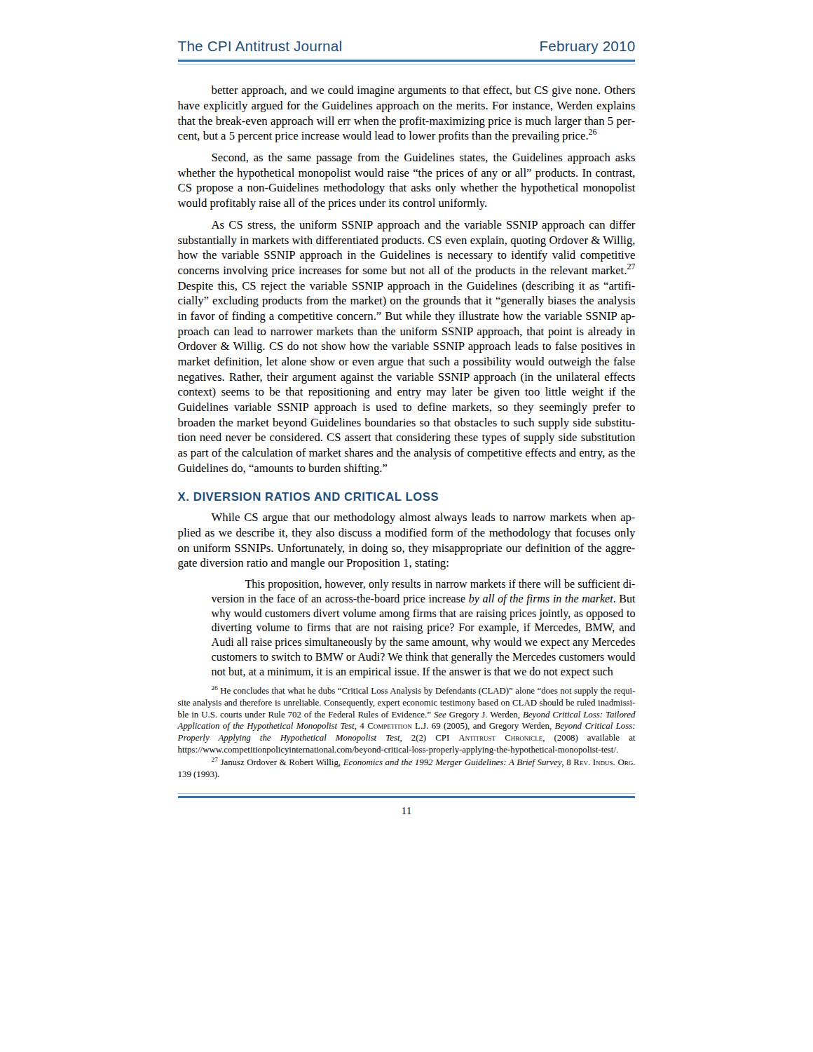The CPI Antitrust Journal
February 2010
better approach, and we could imagine arguments to that effect, but CS give none. Others have explicitly argued for the Guidelines approach on the merits. For instance, Werden explains that the break-even approach will err when the profit-maximizing price is much larger than 5 percent, but a 5 percent price increase would lead to lower profits than the prevailing price.26
Second, as the same passage from the Guidelines states, the Guidelines approach asks whether the hypothetical monopolist would raise “the prices of any or all” products. In contrast, CS propose a non-Guidelines methodology that asks only whether the hypothetical monopolist would profitably raise all of the prices under its control uniformly.
As CS stress, the uniform SSNIP approach and the variable SSNIP approach can differ substantially in markets with differentiated products. CS even explain, quoting Ordover & Willig, how the variable SSNIP approach in the Guidelines is necessary to identify valid competitive concerns involving price increases for some but not all of the products in the relevant market.27 Despite this, CS reject the variable SSNIP approach in the Guidelines (describing it as “artificially” excluding products from the market) on the grounds that it “generally biases the analysis in favor of finding a competitive concern.” But while they illustrate how the variable SSNIP approach can lead to narrower markets than the uniform SSNIP approach, that point is already in Ordover & Willig. CS do not show how the variable SSNIP approach leads to false positives in market definition, let alone show or even argue that such a possibility would outweigh the false negatives. Rather, their argument against the variable SSNIP approach (in the unilateral effects context) seems to be that repositioning and entry may later be given too little weight if the Guidelines variable SSNIP approach is used to define markets, so they seemingly prefer to broaden the market beyond Guidelines boundaries so that obstacles to such supply side substitution need never be considered. CS assert that considering these types of supply side substitution as part of the calculation of market shares and the analysis of competitive effects and entry, as the Guidelines do, “amounts to burden shifting.”
X. Diversion Ratios and Critical Loss
While CS argue that our methodology almost always leads to narrow markets when applied as we describe it, they also discuss a modified form of the methodology that focuses only on uniform SSNIPs. Unfortunately, in doing so, they misappropriate our definition of the aggregate diversion ratio and mangle our Proposition 1, stating:
This proposition, however, only results in narrow markets if there will be sufficient diversion in the face of an across-the-board price increase by all of the firms in the market. But why would customers divert volume among firms that are raising prices jointly, as opposed to diverting volume to firms that are not raising price? For example, if Mercedes, BMW, and Audi all raise prices simultaneously by the same amount, why would we expect any Mercedes customers to switch to BMW or Audi? We think that generally the Mercedes customers would not but, at a minimum, it is an empirical issue. If the answer is that we do not expect such
26 He concludes that what he dubs “Critical Loss Analysis by Defendants (CLAD)” alone “does not supply the requisite analysis and therefore is unreliable. Consequently, expert economic testimony based on CLAD should be ruled inadmissible in U.S. courts under Rule 702 of the Federal Rules of Evidence.” See Gregory J. Werden, Beyond Critical Loss: Tailored Application of the Hypothetical Monopolist Test, 4 Competition L.J. 69 (2005), and Gregory Werden, Beyond Critical Loss: Properly Applying the Hypothetical Monopolist Test, 2(2) CPI Antitrust Chronicle, (2008) available at https://www.competitionpolicyinternational.com/beyond-critical-loss-properly-applying-the-hypothetical-monopolist-test/.
27 Janusz Ordover & Robert Willig, Economics and the 1992 Merger Guidelines: A Brief Survey, 8 Rev. Indus. Org. 139 (1993).
11